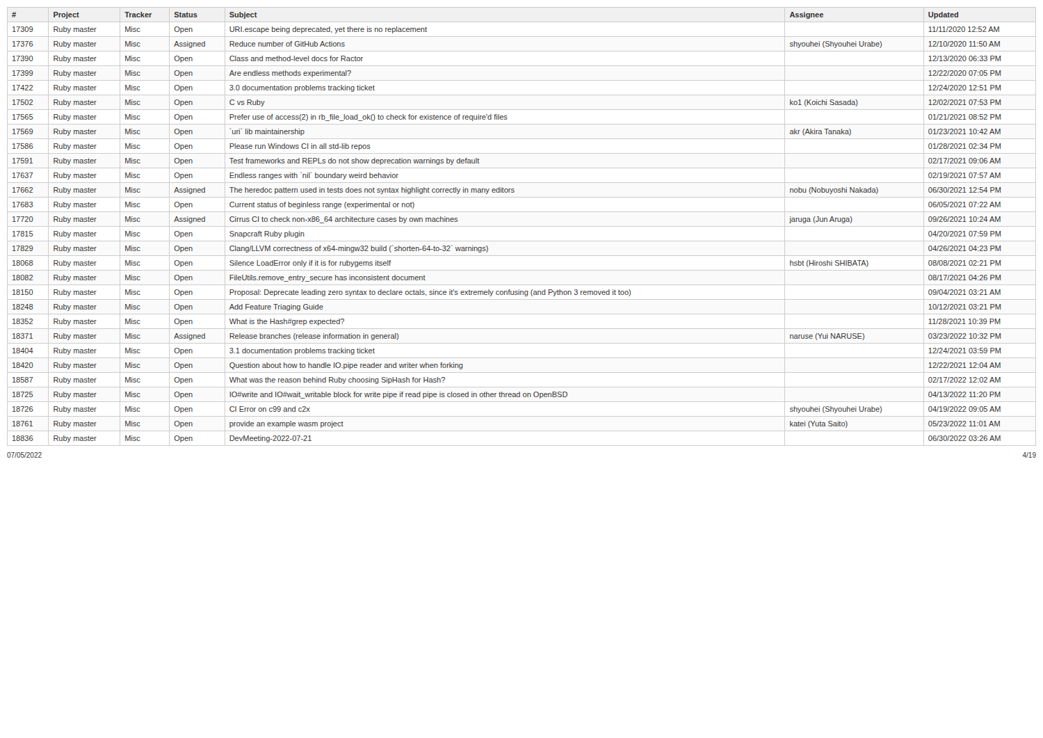| # | Project | Tracker | Status | Subject | Assignee | Updated |
| --- | --- | --- | --- | --- | --- | --- |
| 17309 | Ruby master | Misc | Open | URI.escape being deprecated, yet there is no replacement | | 11/11/2020 12:52 AM |
| 17376 | Ruby master | Misc | Assigned | Reduce number of GitHub Actions | shyouhei (Shyouhei Urabe) | 12/10/2020 11:50 AM |
| 17390 | Ruby master | Misc | Open | Class and method-level docs for Ractor | | 12/13/2020 06:33 PM |
| 17399 | Ruby master | Misc | Open | Are endless methods experimental? | | 12/22/2020 07:05 PM |
| 17422 | Ruby master | Misc | Open | 3.0 documentation problems tracking ticket | | 12/24/2020 12:51 PM |
| 17502 | Ruby master | Misc | Open | C vs Ruby | ko1 (Koichi Sasada) | 12/02/2021 07:53 PM |
| 17565 | Ruby master | Misc | Open | Prefer use of access(2) in rb_file_load_ok() to check for existence of require'd files | | 01/21/2021 08:52 PM |
| 17569 | Ruby master | Misc | Open | `uri` lib maintainership | akr (Akira Tanaka) | 01/23/2021 10:42 AM |
| 17586 | Ruby master | Misc | Open | Please run Windows CI in all std-lib repos | | 01/28/2021 02:34 PM |
| 17591 | Ruby master | Misc | Open | Test frameworks and REPLs do not show deprecation warnings by default | | 02/17/2021 09:06 AM |
| 17637 | Ruby master | Misc | Open | Endless ranges with `nil` boundary weird behavior | | 02/19/2021 07:57 AM |
| 17662 | Ruby master | Misc | Assigned | The heredoc pattern used in tests does not syntax highlight correctly in many editors | nobu (Nobuyoshi Nakada) | 06/30/2021 12:54 PM |
| 17683 | Ruby master | Misc | Open | Current status of beginless range (experimental or not) | | 06/05/2021 07:22 AM |
| 17720 | Ruby master | Misc | Assigned | Cirrus CI to check non-x86_64 architecture cases by own machines | jaruga (Jun Aruga) | 09/26/2021 10:24 AM |
| 17815 | Ruby master | Misc | Open | Snapcraft Ruby plugin | | 04/20/2021 07:59 PM |
| 17829 | Ruby master | Misc | Open | Clang/LLVM correctness of x64-mingw32 build (`shorten-64-to-32` warnings) | | 04/26/2021 04:23 PM |
| 18068 | Ruby master | Misc | Open | Silence LoadError only if it is for rubygems itself | hsbt (Hiroshi SHIBATA) | 08/08/2021 02:21 PM |
| 18082 | Ruby master | Misc | Open | FileUtils.remove_entry_secure has inconsistent document | | 08/17/2021 04:26 PM |
| 18150 | Ruby master | Misc | Open | Proposal: Deprecate leading zero syntax to declare octals, since it's extremely confusing (and Python 3 removed it too) | | 09/04/2021 03:21 AM |
| 18248 | Ruby master | Misc | Open | Add Feature Triaging Guide | | 10/12/2021 03:21 PM |
| 18352 | Ruby master | Misc | Open | What is the Hash#grep expected? | | 11/28/2021 10:39 PM |
| 18371 | Ruby master | Misc | Assigned | Release branches (release information in general) | naruse (Yui NARUSE) | 03/23/2022 10:32 PM |
| 18404 | Ruby master | Misc | Open | 3.1 documentation problems tracking ticket | | 12/24/2021 03:59 PM |
| 18420 | Ruby master | Misc | Open | Question about how to handle IO.pipe reader and writer when forking | | 12/22/2021 12:04 AM |
| 18587 | Ruby master | Misc | Open | What was the reason behind Ruby choosing SipHash for Hash? | | 02/17/2022 12:02 AM |
| 18725 | Ruby master | Misc | Open | IO#write and IO#wait_writable block for write pipe if read pipe is closed in other thread on OpenBSD | | 04/13/2022 11:20 PM |
| 18726 | Ruby master | Misc | Open | CI Error on c99 and c2x | shyouhei (Shyouhei Urabe) | 04/19/2022 09:05 AM |
| 18761 | Ruby master | Misc | Open | provide an example wasm project | katei (Yuta Saito) | 05/23/2022 11:01 AM |
| 18836 | Ruby master | Misc | Open | DevMeeting-2022-07-21 | | 06/30/2022 03:26 AM |
07/05/2022 4/19